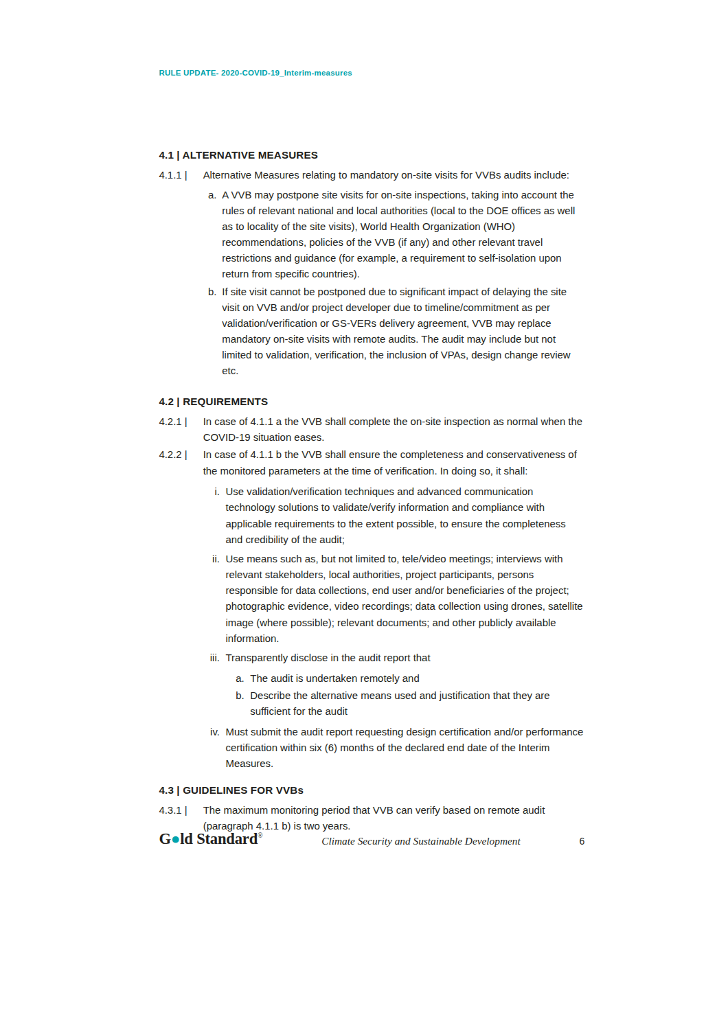RULE UPDATE- 2020-COVID-19_Interim-measures
4.1 | ALTERNATIVE MEASURES
4.1.1 |
Alternative Measures relating to mandatory on-site visits for VVBs audits include:
A VVB may postpone site visits for on-site inspections, taking into account the rules of relevant national and local authorities (local to the DOE offices as well as to locality of the site visits), World Health Organization (WHO) recommendations, policies of the VVB (if any) and other relevant travel restrictions and guidance (for example, a requirement to self-isolation upon return from specific countries).
If site visit cannot be postponed due to significant impact of delaying the site visit on VVB and/or project developer due to timeline/commitment as per validation/verification or GS-VERs delivery agreement, VVB may replace mandatory on-site visits with remote audits. The audit may include but not limited to validation, verification, the inclusion of VPAs, design change review etc.
4.2 | REQUIREMENTS
4.2.1 |
In case of 4.1.1 a the VVB shall complete the on-site inspection as normal when the COVID-19 situation eases.
4.2.2 |
In case of 4.1.1 b the VVB shall ensure the completeness and conservativeness of the monitored parameters at the time of verification. In doing so, it shall:
Use validation/verification techniques and advanced communication technology solutions to validate/verify information and compliance with applicable requirements to the extent possible, to ensure the completeness and credibility of the audit;
Use means such as, but not limited to, tele/video meetings; interviews with relevant stakeholders, local authorities, project participants, persons responsible for data collections, end user and/or beneficiaries of the project; photographic evidence, video recordings; data collection using drones, satellite image (where possible); relevant documents; and other publicly available information.
Transparently disclose in the audit report that
The audit is undertaken remotely and
Describe the alternative means used and justification that they are sufficient for the audit
Must submit the audit report requesting design certification and/or performance certification within six (6) months of the declared end date of the Interim Measures.
4.3 | GUIDELINES FOR VVBs
4.3.1 |
The maximum monitoring period that VVB can verify based on remote audit (paragraph 4.1.1 b) is two years.
G●ld Standard®
Climate Security and Sustainable Development
6